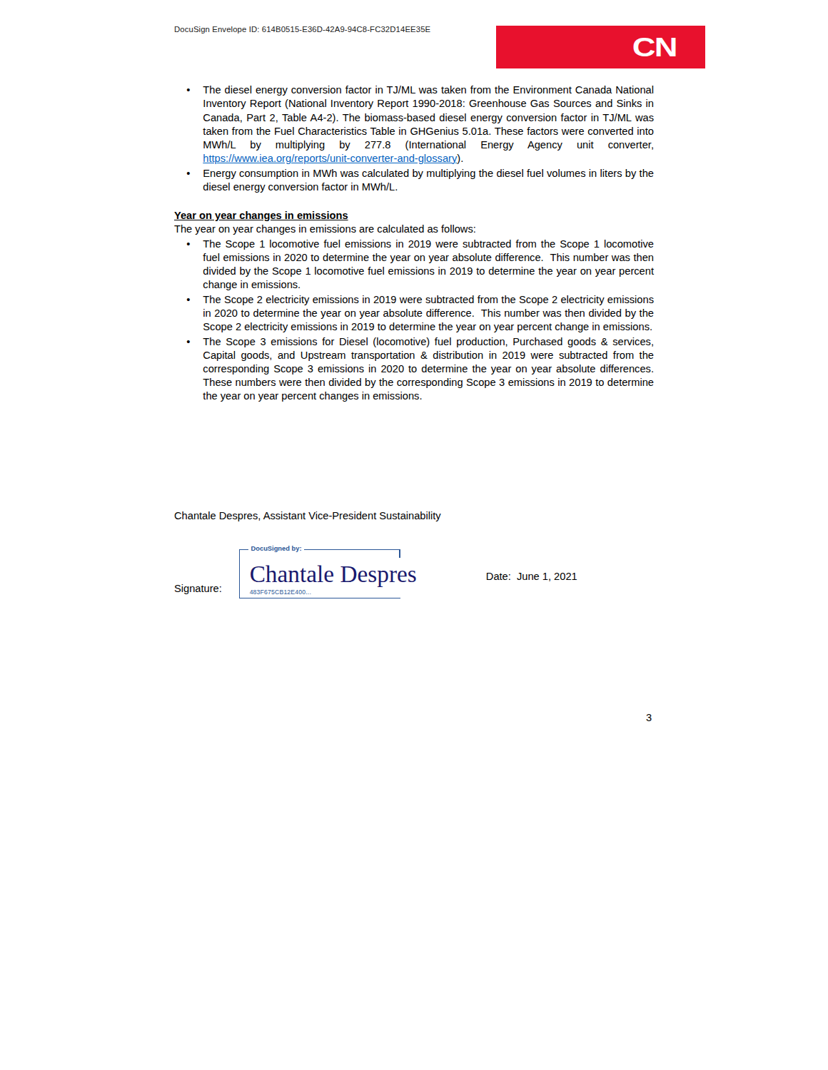DocuSign Envelope ID: 614B0515-E36D-42A9-94C8-FC32D14EE35E
CN
The diesel energy conversion factor in TJ/ML was taken from the Environment Canada National Inventory Report (National Inventory Report 1990-2018: Greenhouse Gas Sources and Sinks in Canada, Part 2, Table A4-2). The biomass-based diesel energy conversion factor in TJ/ML was taken from the Fuel Characteristics Table in GHGenius 5.01a. These factors were converted into MWh/L by multiplying by 277.8 (International Energy Agency unit converter, https://www.iea.org/reports/unit-converter-and-glossary).
Energy consumption in MWh was calculated by multiplying the diesel fuel volumes in liters by the diesel energy conversion factor in MWh/L.
Year on year changes in emissions
The year on year changes in emissions are calculated as follows:
The Scope 1 locomotive fuel emissions in 2019 were subtracted from the Scope 1 locomotive fuel emissions in 2020 to determine the year on year absolute difference. This number was then divided by the Scope 1 locomotive fuel emissions in 2019 to determine the year on year percent change in emissions.
The Scope 2 electricity emissions in 2019 were subtracted from the Scope 2 electricity emissions in 2020 to determine the year on year absolute difference. This number was then divided by the Scope 2 electricity emissions in 2019 to determine the year on year percent change in emissions.
The Scope 3 emissions for Diesel (locomotive) fuel production, Purchased goods & services, Capital goods, and Upstream transportation & distribution in 2019 were subtracted from the corresponding Scope 3 emissions in 2020 to determine the year on year absolute differences. These numbers were then divided by the corresponding Scope 3 emissions in 2019 to determine the year on year percent changes in emissions.
Chantale Despres, Assistant Vice-President Sustainability
Signature:
DocuSigned by: Chantale Despres 483F675CB12E400...
Date: June 1, 2021
3